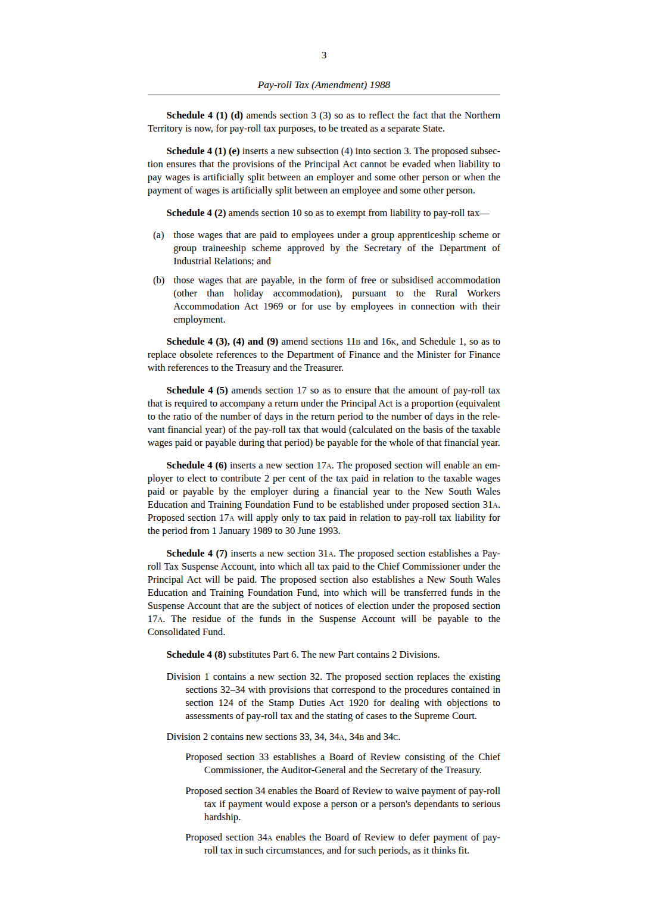3
Pay-roll Tax (Amendment) 1988
Schedule 4 (1) (d) amends section 3 (3) so as to reflect the fact that the Northern Territory is now, for pay-roll tax purposes, to be treated as a separate State.
Schedule 4 (1) (e) inserts a new subsection (4) into section 3. The proposed subsection ensures that the provisions of the Principal Act cannot be evaded when liability to pay wages is artificially split between an employer and some other person or when the payment of wages is artificially split between an employee and some other person.
Schedule 4 (2) amends section 10 so as to exempt from liability to pay-roll tax—
(a) those wages that are paid to employees under a group apprenticeship scheme or group traineeship scheme approved by the Secretary of the Department of Industrial Relations; and
(b) those wages that are payable, in the form of free or subsidised accommodation (other than holiday accommodation), pursuant to the Rural Workers Accommodation Act 1969 or for use by employees in connection with their employment.
Schedule 4 (3), (4) and (9) amend sections 11b and 16k, and Schedule 1, so as to replace obsolete references to the Department of Finance and the Minister for Finance with references to the Treasury and the Treasurer.
Schedule 4 (5) amends section 17 so as to ensure that the amount of pay-roll tax that is required to accompany a return under the Principal Act is a proportion (equivalent to the ratio of the number of days in the return period to the number of days in the relevant financial year) of the pay-roll tax that would (calculated on the basis of the taxable wages paid or payable during that period) be payable for the whole of that financial year.
Schedule 4 (6) inserts a new section 17a. The proposed section will enable an employer to elect to contribute 2 per cent of the tax paid in relation to the taxable wages paid or payable by the employer during a financial year to the New South Wales Education and Training Foundation Fund to be established under proposed section 31a. Proposed section 17a will apply only to tax paid in relation to pay-roll tax liability for the period from 1 January 1989 to 30 June 1993.
Schedule 4 (7) inserts a new section 31a. The proposed section establishes a Pay-roll Tax Suspense Account, into which all tax paid to the Chief Commissioner under the Principal Act will be paid. The proposed section also establishes a New South Wales Education and Training Foundation Fund, into which will be transferred funds in the Suspense Account that are the subject of notices of election under the proposed section 17a. The residue of the funds in the Suspense Account will be payable to the Consolidated Fund.
Schedule 4 (8) substitutes Part 6. The new Part contains 2 Divisions.
Division 1 contains a new section 32. The proposed section replaces the existing sections 32–34 with provisions that correspond to the procedures contained in section 124 of the Stamp Duties Act 1920 for dealing with objections to assessments of pay-roll tax and the stating of cases to the Supreme Court.
Division 2 contains new sections 33, 34, 34a, 34b and 34c.
Proposed section 33 establishes a Board of Review consisting of the Chief Commissioner, the Auditor-General and the Secretary of the Treasury.
Proposed section 34 enables the Board of Review to waive payment of pay-roll tax if payment would expose a person or a person's dependants to serious hardship.
Proposed section 34a enables the Board of Review to defer payment of pay-roll tax in such circumstances, and for such periods, as it thinks fit.